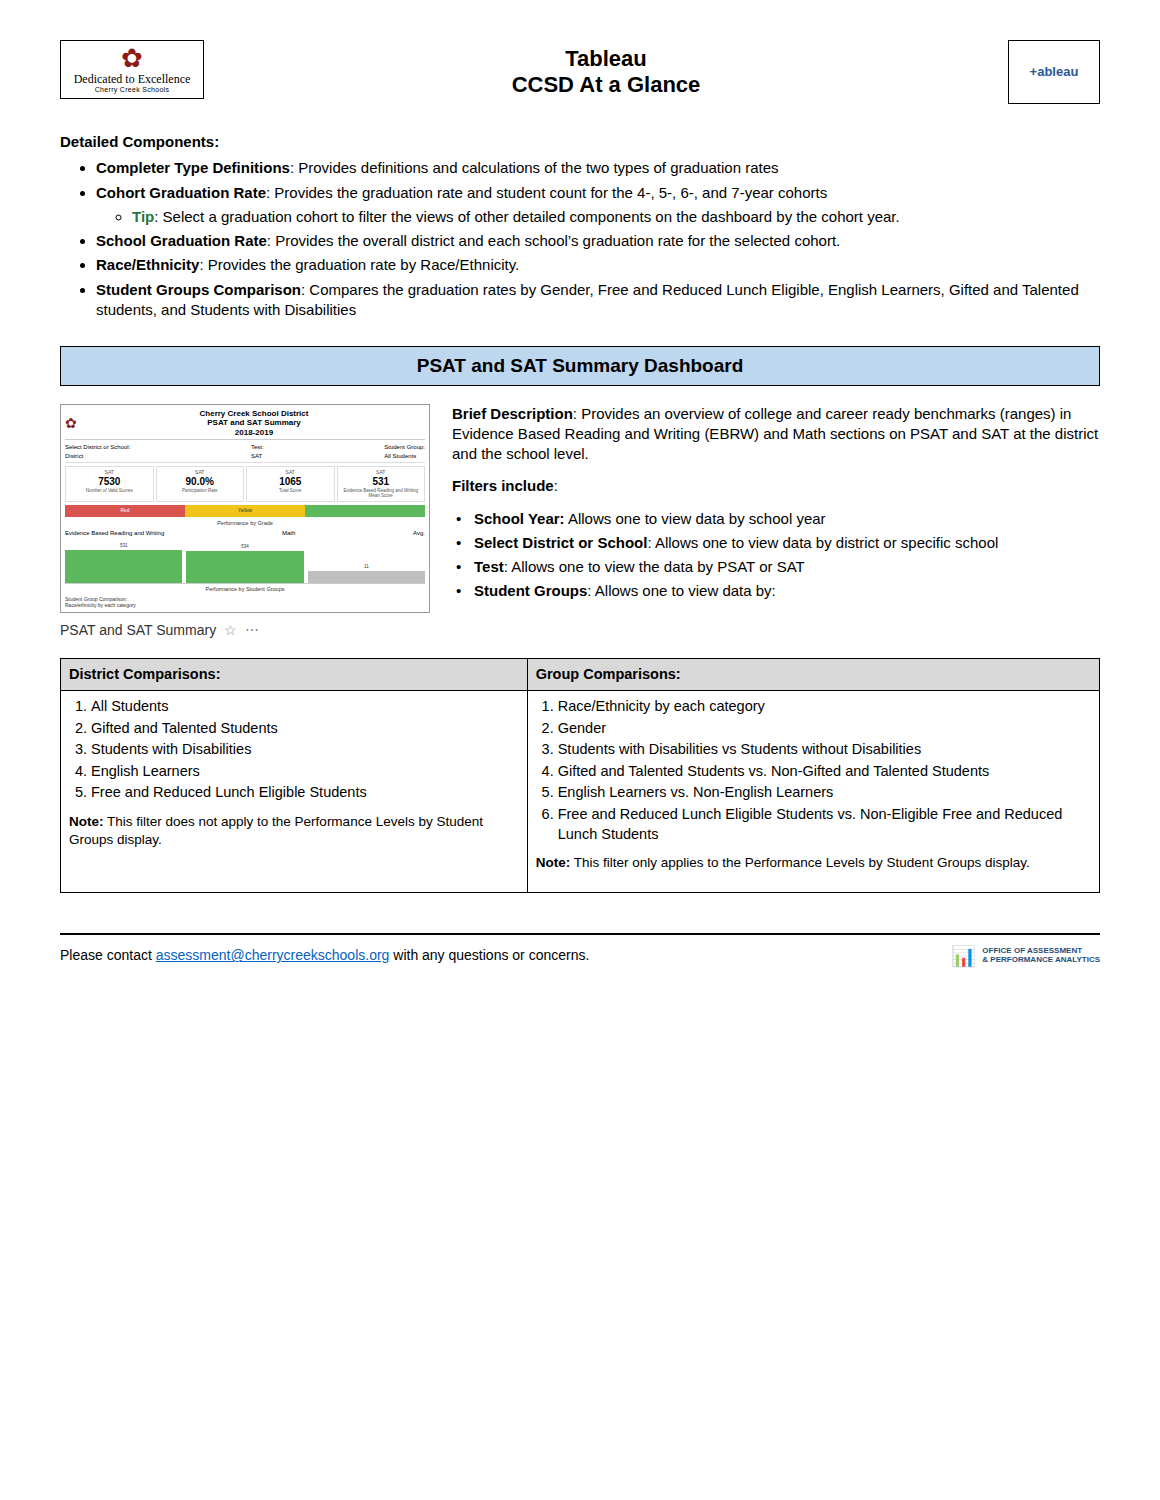✿ Dedicated to Excellence Cherry Creek Schools
Tableau
CCSD At a Glance
+ableau
Detailed Components:
Completer Type Definitions: Provides definitions and calculations of the two types of graduation rates
Cohort Graduation Rate: Provides the graduation rate and student count for the 4-, 5-, 6-, and 7-year cohorts
Tip: Select a graduation cohort to filter the views of other detailed components on the dashboard by the cohort year.
School Graduation Rate: Provides the overall district and each school’s graduation rate for the selected cohort.
Race/Ethnicity: Provides the graduation rate by Race/Ethnicity.
Student Groups Comparison: Compares the graduation rates by Gender, Free and Reduced Lunch Eligible, English Learners, Gifted and Talented students, and Students with Disabilities
PSAT and SAT Summary Dashboard
✿
Cherry Creek School District
PSAT and SAT Summary
2018-2019
Select District or School:
District Test:
SAT Student Group:
All Students
SAT
7530
Number of Valid Scores
SAT
90.0%
Participation Rate
SAT
1065
Total Score
SAT
531
Evidence Based Reading and Writing Mean Score
Red
Yellow
Performance by Grade
Evidence Based Reading and Writing Math Avg.
531
534
11
Performance by Student Groups
Student Group Comparison:
Race/ethnicity by each category
PSAT and SAT Summary ☆ ⋯
Brief Description: Provides an overview of college and career ready benchmarks (ranges) in Evidence Based Reading and Writing (EBRW) and Math sections on PSAT and SAT at the district and the school level.
Filters include:
School Year: Allows one to view data by school year
Select District or School: Allows one to view data by district or specific school
Test: Allows one to view the data by PSAT or SAT
Student Groups: Allows one to view data by:
| District Comparisons: | Group Comparisons: |
| --- | --- |
| All Students Gifted and Talented Students Students with Disabilities English Learners Free and Reduced Lunch Eligible Students Note: This filter does not apply to the Performance Levels by Student Groups display. | Race/Ethnicity by each category Gender Students with Disabilities vs Students without Disabilities Gifted and Talented Students vs. Non-Gifted and Talented Students English Learners vs. Non-English Learners Free and Reduced Lunch Eligible Students vs. Non-Eligible Free and Reduced Lunch Students Note: This filter only applies to the Performance Levels by Student Groups display. |
Please contact assessment@cherrycreekschools.org with any questions or concerns.
📊 Office of Assessment
& Performance Analytics